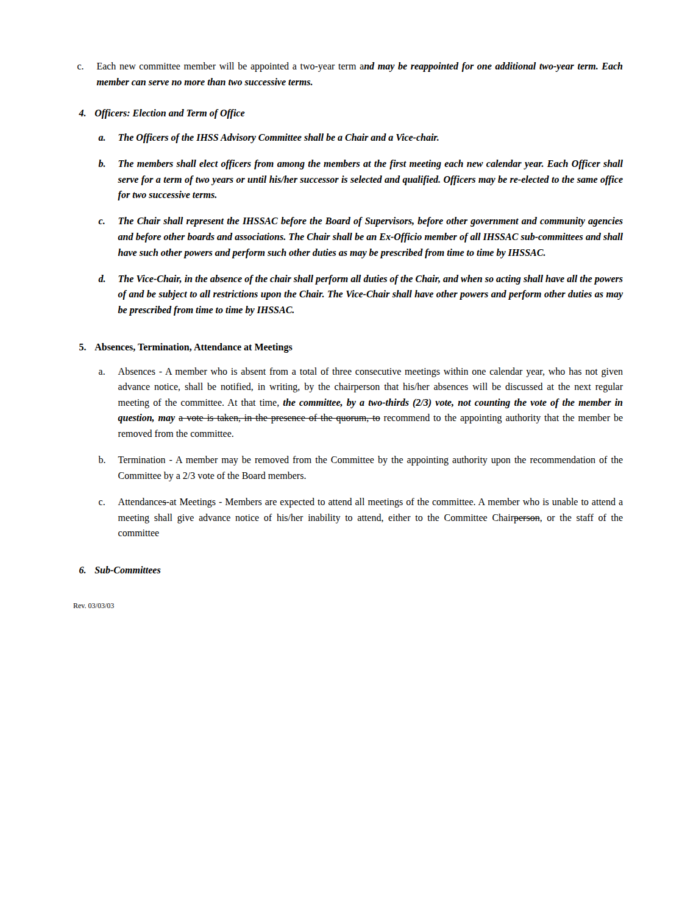c. Each new committee member will be appointed a two-year term and may be reappointed for one additional two-year term. Each member can serve no more than two successive terms.
4. Officers: Election and Term of Office
a. The Officers of the IHSS Advisory Committee shall be a Chair and a Vice-chair.
b. The members shall elect officers from among the members at the first meeting each new calendar year. Each Officer shall serve for a term of two years or until his/her successor is selected and qualified. Officers may be re-elected to the same office for two successive terms.
c. The Chair shall represent the IHSSAC before the Board of Supervisors, before other government and community agencies and before other boards and associations. The Chair shall be an Ex-Officio member of all IHSSAC sub-committees and shall have such other powers and perform such other duties as may be prescribed from time to time by IHSSAC.
d. The Vice-Chair, in the absence of the chair shall perform all duties of the Chair, and when so acting shall have all the powers of and be subject to all restrictions upon the Chair. The Vice-Chair shall have other powers and perform other duties as may be prescribed from time to time by IHSSAC.
5. Absences, Termination, Attendance at Meetings
a. Absences - A member who is absent from a total of three consecutive meetings within one calendar year, who has not given advance notice, shall be notified, in writing, by the chairperson that his/her absences will be discussed at the next regular meeting of the committee. At that time, the committee, by a two-thirds (2/3) vote, not counting the vote of the member in question, may a vote is taken, in the presence of the quorum, to recommend to the appointing authority that the member be removed from the committee.
b. Termination - A member may be removed from the Committee by the appointing authority upon the recommendation of the Committee by a 2/3 vote of the Board members.
c. Attendances-at Meetings - Members are expected to attend all meetings of the committee. A member who is unable to attend a meeting shall give advance notice of his/her inability to attend, either to the Committee Chairperson, or the staff of the committee
6. Sub-Committees
Rev. 03/03/03